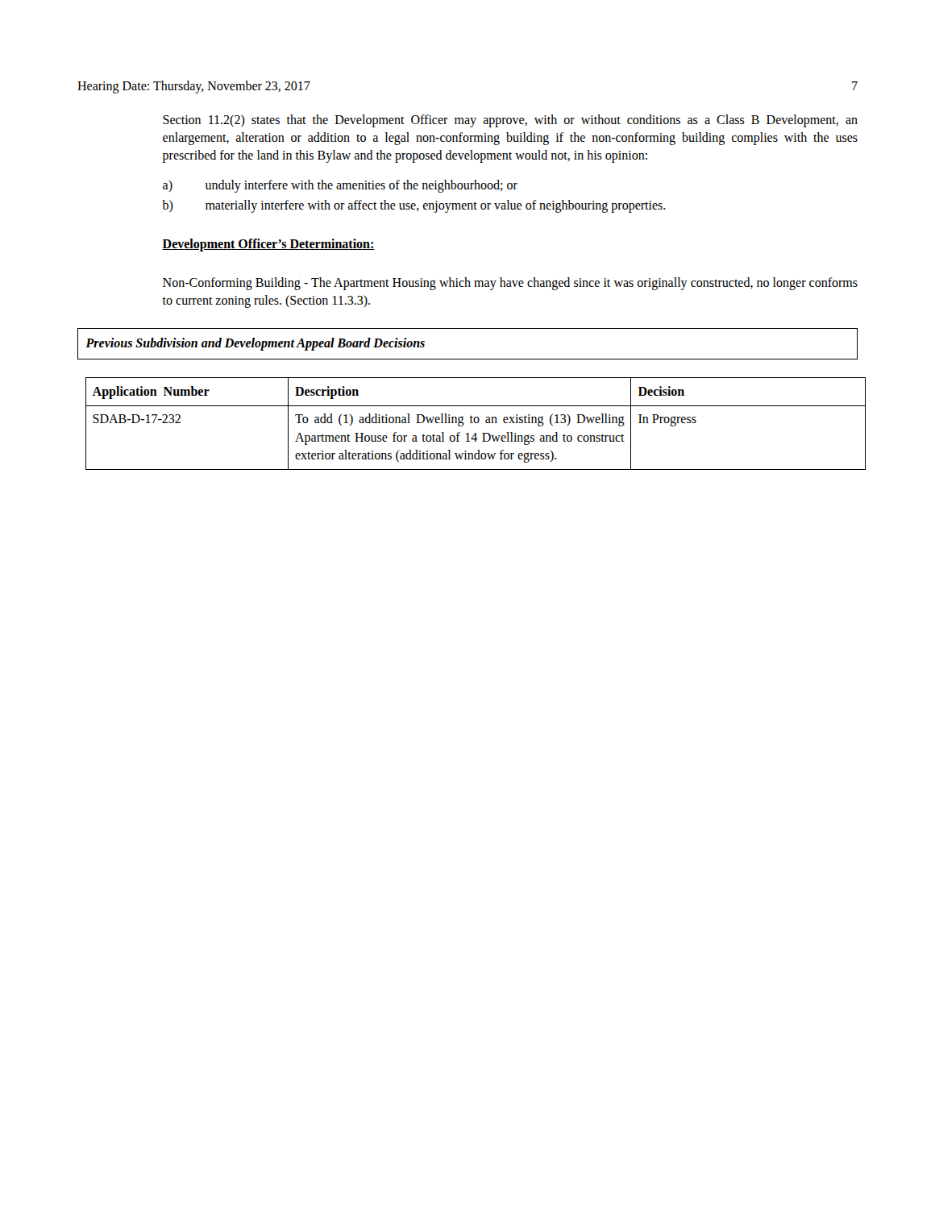Hearing Date: Thursday, November 23, 2017
7
Section 11.2(2) states that the Development Officer may approve, with or without conditions as a Class B Development, an enlargement, alteration or addition to a legal non-conforming building if the non-conforming building complies with the uses prescribed for the land in this Bylaw and the proposed development would not, in his opinion:
a)
unduly interfere with the amenities of the neighbourhood; or
b)
materially interfere with or affect the use, enjoyment or value of neighbouring properties.
Development Officer’s Determination:
Non-Conforming Building - The Apartment Housing which may have changed since it was originally constructed, no longer conforms to current zoning rules. (Section 11.3.3).
Previous Subdivision and Development Appeal Board Decisions
| Application Number | Description | Decision |
| --- | --- | --- |
| SDAB-D-17-232 | To add (1) additional Dwelling to an existing (13) Dwelling Apartment House for a total of 14 Dwellings and to construct exterior alterations (additional window for egress). | In Progress |